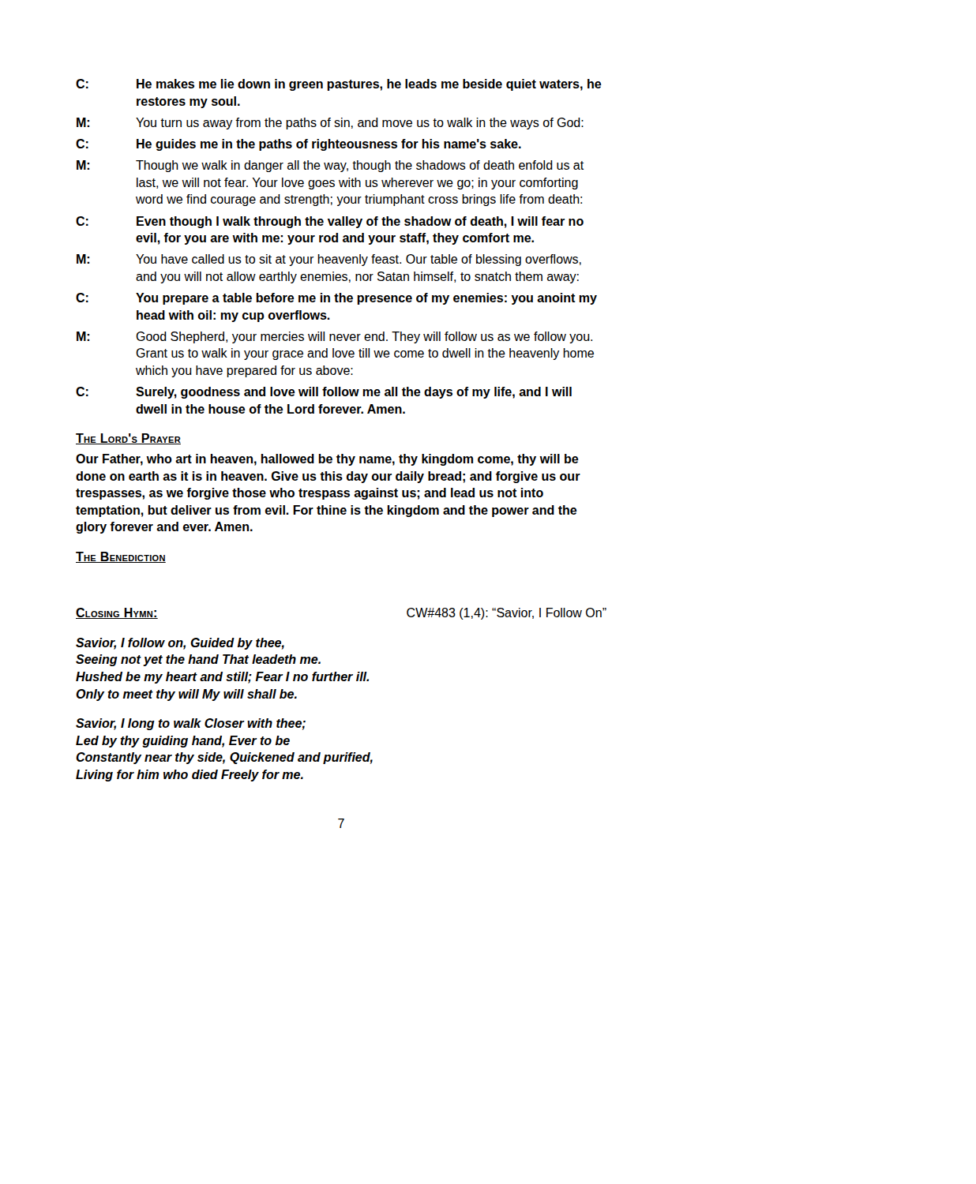C:
He makes me lie down in green pastures, he leads me beside quiet waters, he restores my soul.
M:
You turn us away from the paths of sin, and move us to walk in the ways of God:
C:
He guides me in the paths of righteousness for his name's sake.
M:
Though we walk in danger all the way, though the shadows of death enfold us at last, we will not fear. Your love goes with us wherever we go; in your comforting word we find courage and strength; your triumphant cross brings life from death:
C:
Even though I walk through the valley of the shadow of death, I will fear no evil, for you are with me: your rod and your staff, they comfort me.
M:
You have called us to sit at your heavenly feast. Our table of blessing overflows, and you will not allow earthly enemies, nor Satan himself, to snatch them away:
C:
You prepare a table before me in the presence of my enemies: you anoint my head with oil: my cup overflows.
M:
Good Shepherd, your mercies will never end. They will follow us as we follow you. Grant us to walk in your grace and love till we come to dwell in the heavenly home which you have prepared for us above:
C:
Surely, goodness and love will follow me all the days of my life, and I will dwell in the house of the Lord forever. Amen.
The Lord's Prayer
Our Father, who art in heaven, hallowed be thy name, thy kingdom come, thy will be done on earth as it is in heaven. Give us this day our daily bread; and forgive us our trespasses, as we forgive those who trespass against us; and lead us not into temptation, but deliver us from evil. For thine is the kingdom and the power and the glory forever and ever. Amen.
The Benediction
Closing Hymn:
CW#483 (1,4): “Savior, I Follow On”
Savior, I follow on, Guided by thee,
Seeing not yet the hand That leadeth me.
Hushed be my heart and still; Fear I no further ill.
Only to meet thy will My will shall be.
Savior, I long to walk Closer with thee;
Led by thy guiding hand, Ever to be
Constantly near thy side, Quickened and purified,
Living for him who died Freely for me.
7